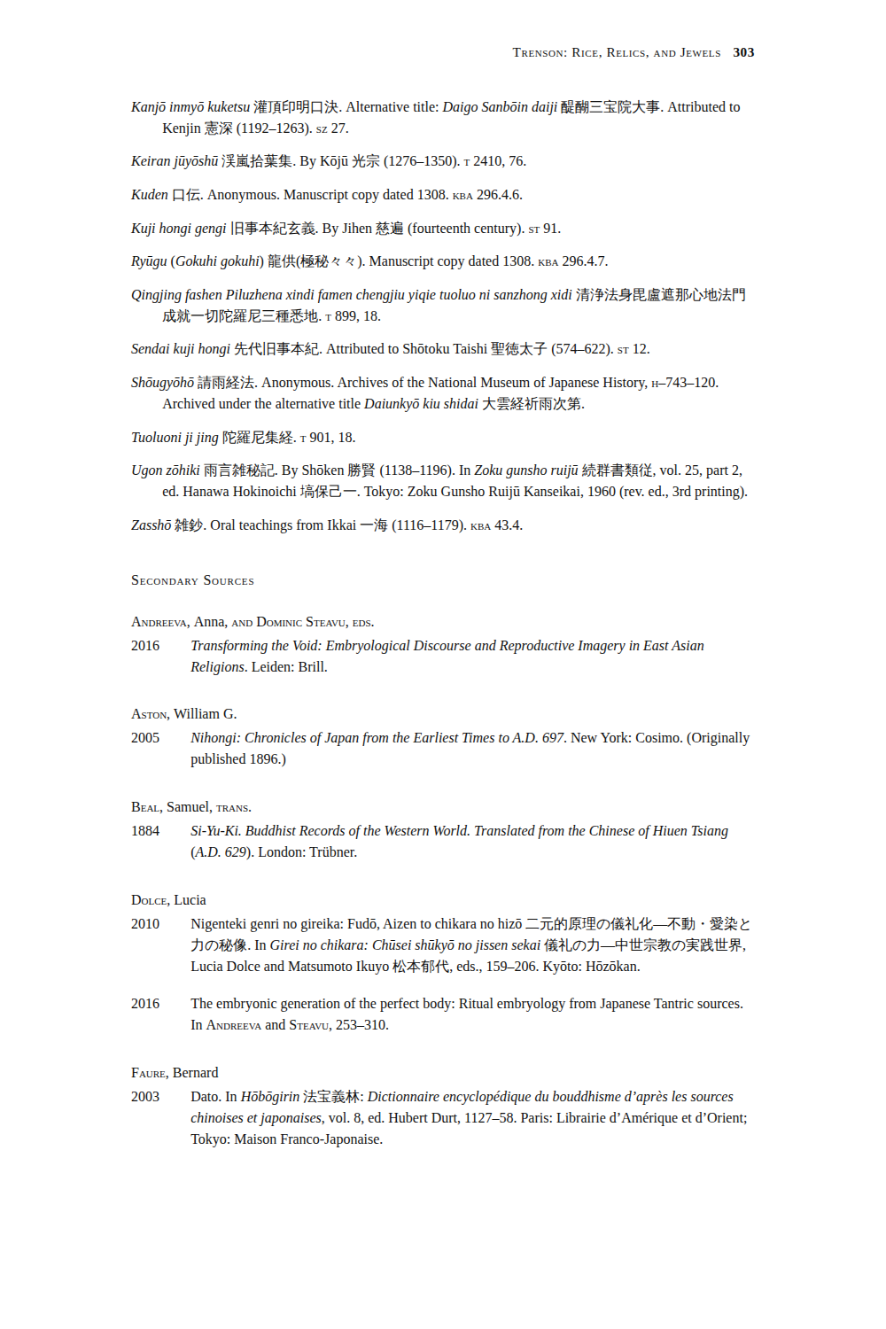Trenson: Rice, Relics, and Jewels 303
Kanjō inmyō kuketsu 灌頂印明口決. Alternative title: Daigo Sanbōin daiji 醍醐三宝院大事. Attributed to Kenjin 憲深 (1192–1263). sz 27.
Keiran jūyōshū 渓嵐拾葉集. By Kōjū 光宗 (1276–1350). t 2410, 76.
Kuden 口伝. Anonymous. Manuscript copy dated 1308. kba 296.4.6.
Kuji hongi gengi 旧事本紀玄義. By Jihen 慈遍 (fourteenth century). st 91.
Ryūgu (Gokuhi gokuhi) 龍供(極秘々々). Manuscript copy dated 1308. kba 296.4.7.
Qingjing fashen Piluzhena xindi famen chengjiu yiqie tuoluo ni sanzhong xidi 清浄法身毘盧遮那心地法門成就一切陀羅尼三種悉地. t 899, 18.
Sendai kuji hongi 先代旧事本紀. Attributed to Shōtoku Taishi 聖徳太子 (574–622). st 12.
Shōugyōhō 請雨経法. Anonymous. Archives of the National Museum of Japanese History, h–743–120. Archived under the alternative title Daiunkyō kiu shidai 大雲経祈雨次第.
Tuoluoni ji jing 陀羅尼集経. t 901, 18.
Ugon zōhiki 雨言雑秘記. By Shōken 勝賢 (1138–1196). In Zoku gunsho ruijū 続群書類従, vol. 25, part 2, ed. Hanawa Hokinoichi 塙保己一. Tokyo: Zoku Gunsho Ruijū Kanseikai, 1960 (rev. ed., 3rd printing).
Zasshō 雑鈔. Oral teachings from Ikkai 一海 (1116–1179). kba 43.4.
Secondary Sources
Andreeva, Anna, and Dominic Steavu, eds.
2016
Transforming the Void: Embryological Discourse and Reproductive Imagery in East Asian Religions. Leiden: Brill.
Aston, William G.
2005
Nihongi: Chronicles of Japan from the Earliest Times to A.D. 697. New York: Cosimo. (Originally published 1896.)
Beal, Samuel, trans.
1884
Si-Yu-Ki. Buddhist Records of the Western World. Translated from the Chinese of Hiuen Tsiang (A.D. 629). London: Trübner.
Dolce, Lucia
2010
Nigenteki genri no gireika: Fudō, Aizen to chikara no hizō 二元的原理の儀礼化—不動・愛染と力の秘像. In Girei no chikara: Chūsei shūkyō no jissen sekai 儀礼の力—中世宗教の実践世界, Lucia Dolce and Matsumoto Ikuyo 松本郁代, eds., 159–206. Kyōto: Hōzōkan.
2016
The embryonic generation of the perfect body: Ritual embryology from Japanese Tantric sources. In Andreeva and Steavu, 253–310.
Faure, Bernard
2003
Dato. In Hōbōgirin 法宝義林: Dictionnaire encyclopédique du bouddhisme d’après les sources chinoises et japonaises, vol. 8, ed. Hubert Durt, 1127–58. Paris: Librairie d’Amérique et d’Orient; Tokyo: Maison Franco-Japonaise.